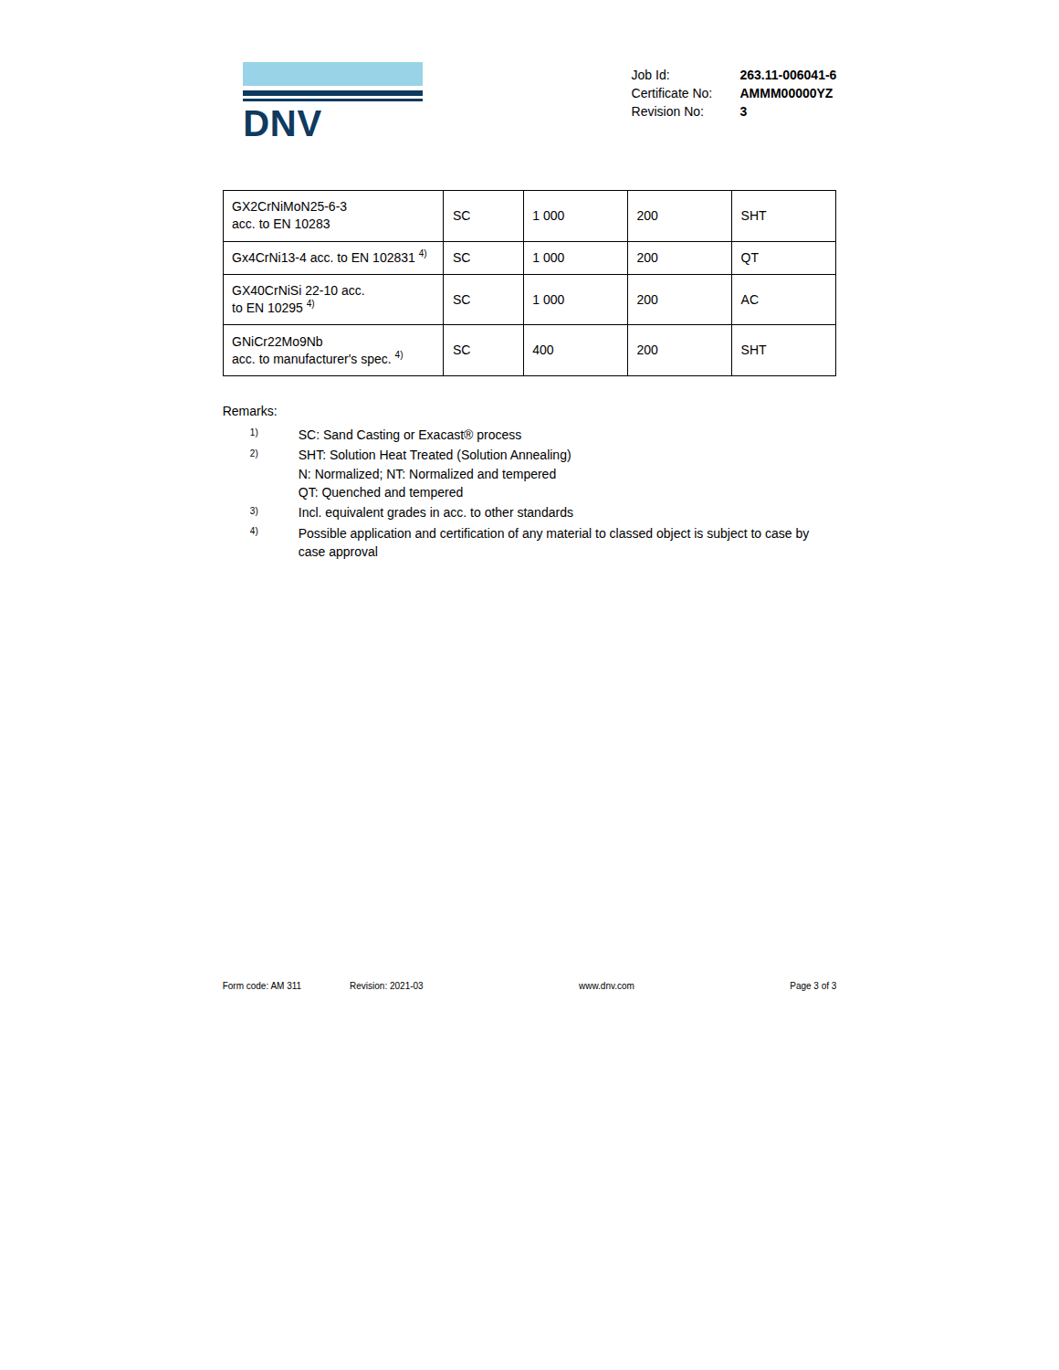DNV
| Job Id: | 263.11-006041-6 |
| Certificate No: | AMMM00000YZ |
| Revision No: | 3 |
| GX2CrNiMoN25-6-3 acc. to EN 10283 | SC | 1 000 | 200 | SHT |
| Gx4CrNi13-4 acc. to EN 102831 4) | SC | 1 000 | 200 | QT |
| GX40CrNiSi 22-10 acc. to EN 10295 4) | SC | 1 000 | 200 | AC |
| GNiCr22Mo9Nb acc. to manufacturer's spec. 4) | SC | 400 | 200 | SHT |
Remarks:
| 1) | SC: Sand Casting or Exacast® process |
| 2) | SHT: Solution Heat Treated (Solution Annealing) N: Normalized; NT: Normalized and tempered QT: Quenched and tempered |
| 3) | Incl. equivalent grades in acc. to other standards |
| 4) | Possible application and certification of any material to classed object is subject to case by case approval |
Form code: AM 311 Revision: 2021-03 www.dnv.com Page 3 of 3